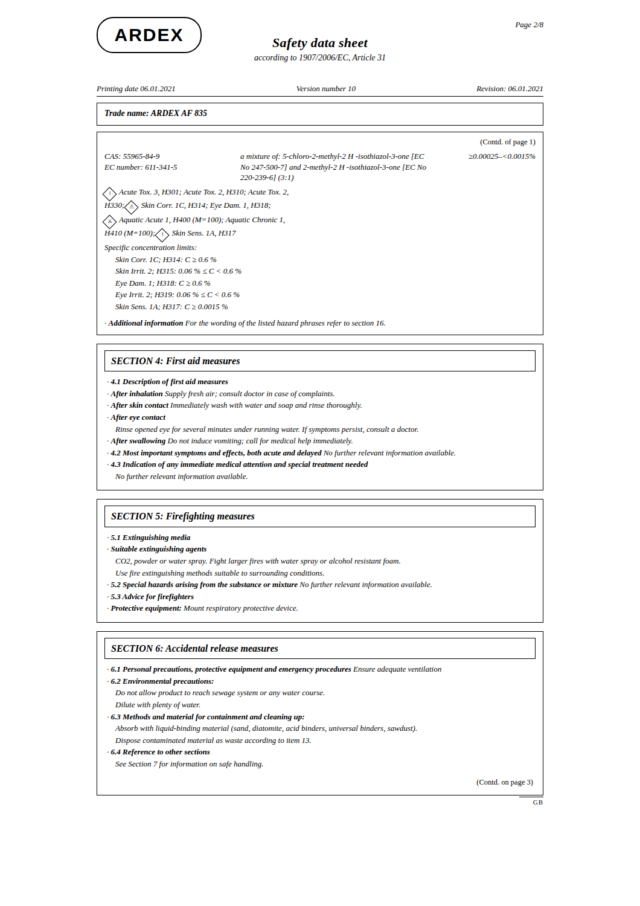ARDEX
Page 2/8
Safety data sheet
according to 1907/2006/EC, Article 31
Printing date 06.01.2021 Version number 10 Revision: 06.01.2021
Trade name: ARDEX AF 835
(Contd. of page 1)
| CAS: 55965-84-9 EC number: 611-341-5 | a mixture of: 5-chloro-2-methyl-2 H -isothiazol-3-one [EC No 247-500-7] and 2-methyl-2 H -isothiazol-3-one [EC No 220-239-6] (3:1) | ≥0.00025–<0.0015% |
! Acute Tox. 3, H301; Acute Tox. 2, H310; Acute Tox. 2,
H330; ⚠ Skin Corr. 1C, H314; Eye Dam. 1, H318;
⚔ Aquatic Acute 1, H400 (M=100); Aquatic Chronic 1,
H410 (M=100); ! Skin Sens. 1A, H317
Specific concentration limits:
Skin Corr. 1C; H314: C ≥ 0.6 %
Skin Irrit. 2; H315: 0.06 % ≤ C < 0.6 %
Eye Dam. 1; H318: C ≥ 0.6 %
Eye Irrit. 2; H319: 0.06 % ≤ C < 0.6 %
Skin Sens. 1A; H317: C ≥ 0.0015 %
Additional information For the wording of the listed hazard phrases refer to section 16.
SECTION 4: First aid measures
4.1 Description of first aid measures
After inhalation Supply fresh air; consult doctor in case of complaints.
After skin contact Immediately wash with water and soap and rinse thoroughly.
After eye contact
Rinse opened eye for several minutes under running water. If symptoms persist, consult a doctor.
After swallowing Do not induce vomiting; call for medical help immediately.
4.2 Most important symptoms and effects, both acute and delayed No further relevant information available.
4.3 Indication of any immediate medical attention and special treatment needed
No further relevant information available.
SECTION 5: Firefighting measures
5.1 Extinguishing media
Suitable extinguishing agents
CO2, powder or water spray. Fight larger fires with water spray or alcohol resistant foam.
Use fire extinguishing methods suitable to surrounding conditions.
5.2 Special hazards arising from the substance or mixture No further relevant information available.
5.3 Advice for firefighters
Protective equipment: Mount respiratory protective device.
SECTION 6: Accidental release measures
6.1 Personal precautions, protective equipment and emergency procedures Ensure adequate ventilation
6.2 Environmental precautions:
Do not allow product to reach sewage system or any water course.
Dilute with plenty of water.
6.3 Methods and material for containment and cleaning up:
Absorb with liquid-binding material (sand, diatomite, acid binders, universal binders, sawdust).
Dispose contaminated material as waste according to item 13.
6.4 Reference to other sections
See Section 7 for information on safe handling.
(Contd. on page 3)
GB